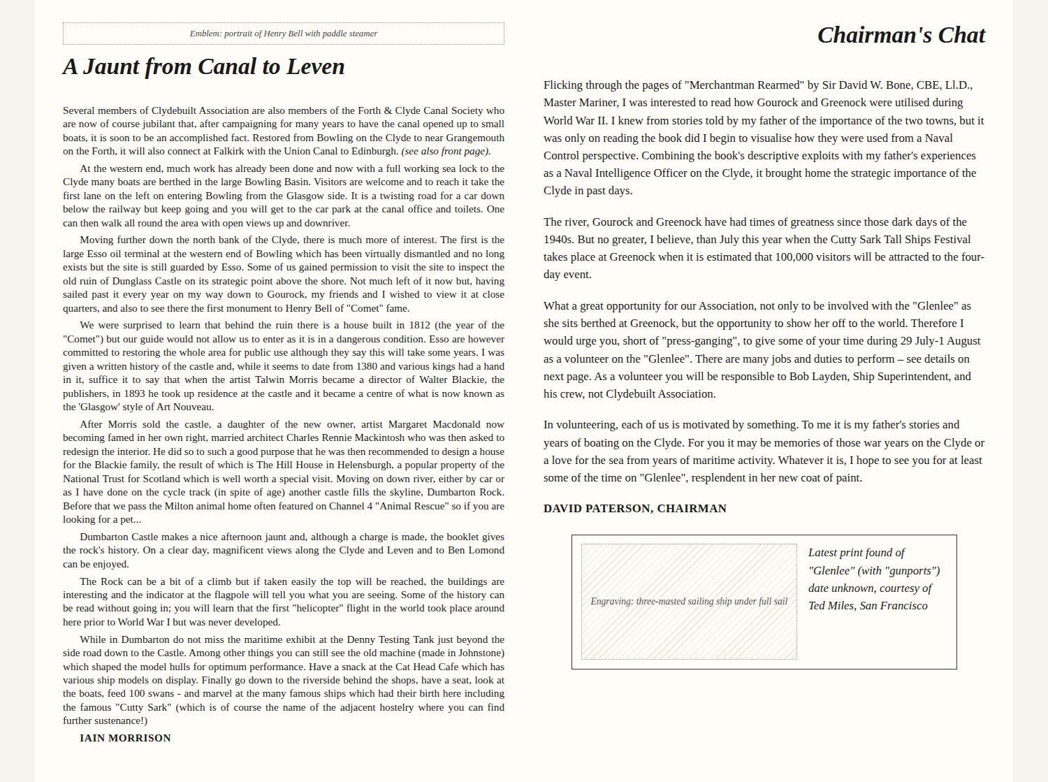Emblem: portrait of Henry Bell with paddle steamer
A Jaunt from Canal to Leven
Several members of Clydebuilt Association are also members of the Forth & Clyde Canal Society who are now of course jubilant that, after campaigning for many years to have the canal opened up to small boats, it is soon to be an accomplished fact. Restored from Bowling on the Clyde to near Grangemouth on the Forth, it will also connect at Falkirk with the Union Canal to Edinburgh. (see also front page).
At the western end, much work has already been done and now with a full working sea lock to the Clyde many boats are berthed in the large Bowling Basin. Visitors are welcome and to reach it take the first lane on the left on entering Bowling from the Glasgow side. It is a twisting road for a car down below the railway but keep going and you will get to the car park at the canal office and toilets. One can then walk all round the area with open views up and downriver.
Moving further down the north bank of the Clyde, there is much more of interest. The first is the large Esso oil terminal at the western end of Bowling which has been virtually dismantled and no long exists but the site is still guarded by Esso. Some of us gained permission to visit the site to inspect the old ruin of Dunglass Castle on its strategic point above the shore. Not much left of it now but, having sailed past it every year on my way down to Gourock, my friends and I wished to view it at close quarters, and also to see there the first monument to Henry Bell of "Comet" fame.
We were surprised to learn that behind the ruin there is a house built in 1812 (the year of the "Comet") but our guide would not allow us to enter as it is in a dangerous condition. Esso are however committed to restoring the whole area for public use although they say this will take some years. I was given a written history of the castle and, while it seems to date from 1380 and various kings had a hand in it, suffice it to say that when the artist Talwin Morris became a director of Walter Blackie, the publishers, in 1893 he took up residence at the castle and it became a centre of what is now known as the 'Glasgow' style of Art Nouveau.
After Morris sold the castle, a daughter of the new owner, artist Margaret Macdonald now becoming famed in her own right, married architect Charles Rennie Mackintosh who was then asked to redesign the interior. He did so to such a good purpose that he was then recommended to design a house for the Blackie family, the result of which is The Hill House in Helensburgh, a popular property of the National Trust for Scotland which is well worth a special visit. Moving on down river, either by car or as I have done on the cycle track (in spite of age) another castle fills the skyline, Dumbarton Rock. Before that we pass the Milton animal home often featured on Channel 4 "Animal Rescue" so if you are looking for a pet...
Dumbarton Castle makes a nice afternoon jaunt and, although a charge is made, the booklet gives the rock's history. On a clear day, magnificent views along the Clyde and Leven and to Ben Lomond can be enjoyed.
The Rock can be a bit of a climb but if taken easily the top will be reached, the buildings are interesting and the indicator at the flagpole will tell you what you are seeing. Some of the history can be read without going in; you will learn that the first "helicopter" flight in the world took place around here prior to World War I but was never developed.
While in Dumbarton do not miss the maritime exhibit at the Denny Testing Tank just beyond the side road down to the Castle. Among other things you can still see the old machine (made in Johnstone) which shaped the model hulls for optimum performance. Have a snack at the Cat Head Cafe which has various ship models on display. Finally go down to the riverside behind the shops, have a seat, look at the boats, feed 100 swans - and marvel at the many famous ships which had their birth here including the famous "Cutty Sark" (which is of course the name of the adjacent hostelry where you can find further sustenance!)
IAIN MORRISON
Chairman's Chat
Flicking through the pages of "Merchantman Rearmed" by Sir David W. Bone, CBE, Ll.D., Master Mariner, I was interested to read how Gourock and Greenock were utilised during World War II. I knew from stories told by my father of the importance of the two towns, but it was only on reading the book did I begin to visualise how they were used from a Naval Control perspective. Combining the book's descriptive exploits with my father's experiences as a Naval Intelligence Officer on the Clyde, it brought home the strategic importance of the Clyde in past days.
The river, Gourock and Greenock have had times of greatness since those dark days of the 1940s. But no greater, I believe, than July this year when the Cutty Sark Tall Ships Festival takes place at Greenock when it is estimated that 100,000 visitors will be attracted to the four-day event.
What a great opportunity for our Association, not only to be involved with the "Glenlee" as she sits berthed at Greenock, but the opportunity to show her off to the world. Therefore I would urge you, short of "press-ganging", to give some of your time during 29 July-1 August as a volunteer on the "Glenlee". There are many jobs and duties to perform – see details on next page. As a volunteer you will be responsible to Bob Layden, Ship Superintendent, and his crew, not Clydebuilt Association.
In volunteering, each of us is motivated by something. To me it is my father's stories and years of boating on the Clyde. For you it may be memories of those war years on the Clyde or a love for the sea from years of maritime activity. Whatever it is, I hope to see you for at least some of the time on "Glenlee", resplendent in her new coat of paint.
DAVID PATERSON, CHAIRMAN
Engraving: three-masted sailing ship under full sail
Latest print found of "Glenlee" (with "gunports") date unknown, courtesy of Ted Miles, San Francisco